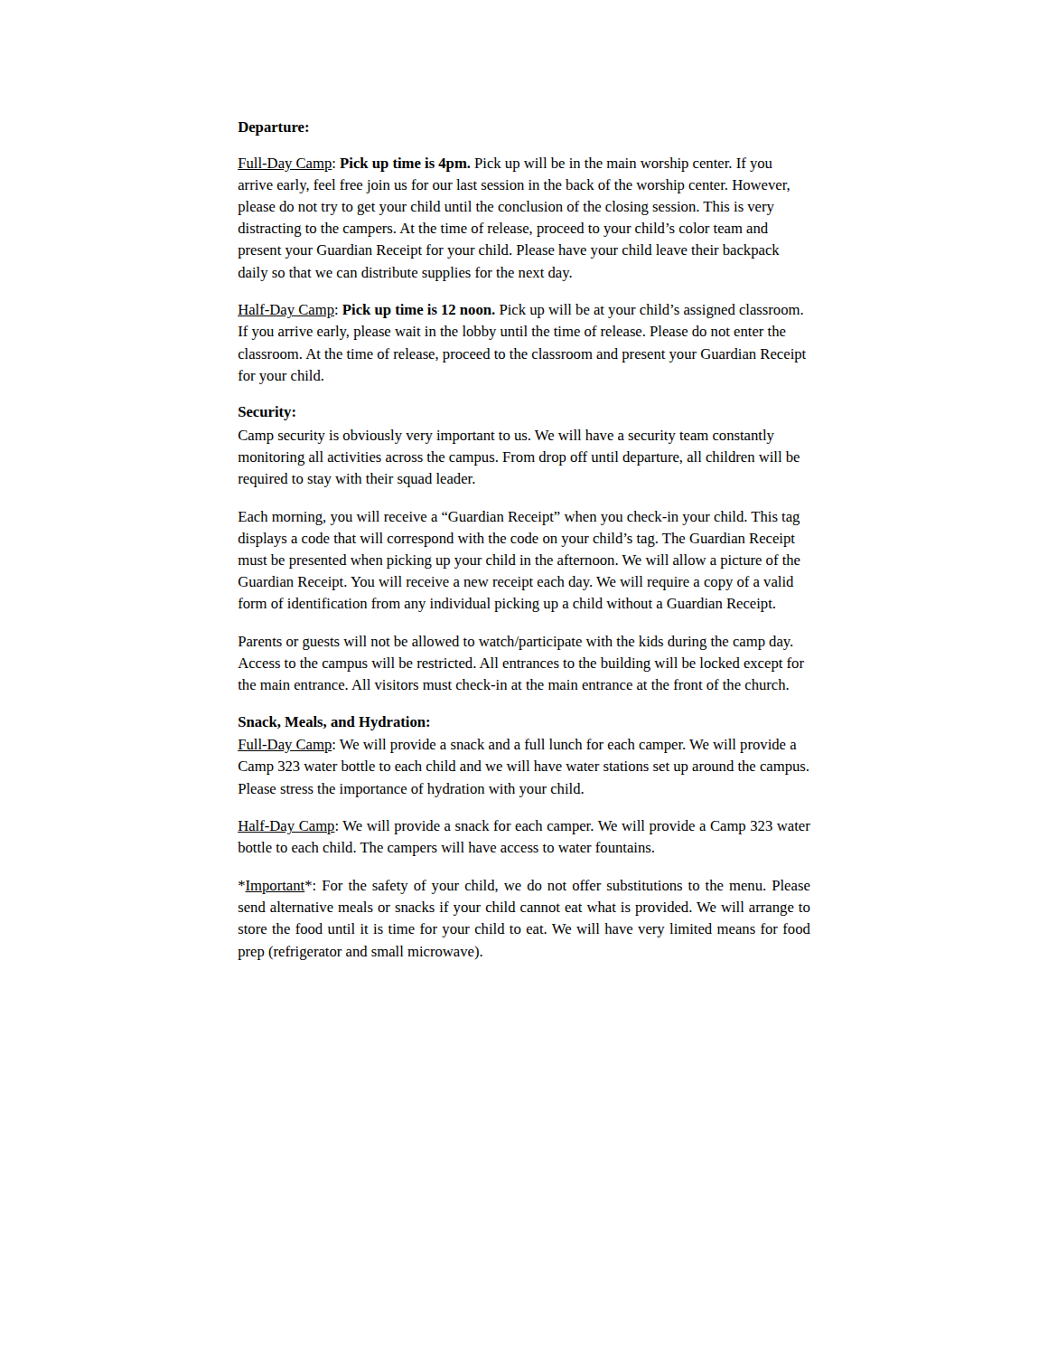Departure:
Full-Day Camp: Pick up time is 4pm. Pick up will be in the main worship center. If you arrive early, feel free join us for our last session in the back of the worship center. However, please do not try to get your child until the conclusion of the closing session. This is very distracting to the campers. At the time of release, proceed to your child’s color team and present your Guardian Receipt for your child. Please have your child leave their backpack daily so that we can distribute supplies for the next day.
Half-Day Camp: Pick up time is 12 noon. Pick up will be at your child’s assigned classroom. If you arrive early, please wait in the lobby until the time of release. Please do not enter the classroom. At the time of release, proceed to the classroom and present your Guardian Receipt for your child.
Security:
Camp security is obviously very important to us. We will have a security team constantly monitoring all activities across the campus. From drop off until departure, all children will be required to stay with their squad leader.
Each morning, you will receive a “Guardian Receipt” when you check-in your child. This tag displays a code that will correspond with the code on your child’s tag. The Guardian Receipt must be presented when picking up your child in the afternoon. We will allow a picture of the Guardian Receipt. You will receive a new receipt each day. We will require a copy of a valid form of identification from any individual picking up a child without a Guardian Receipt.
Parents or guests will not be allowed to watch/participate with the kids during the camp day. Access to the campus will be restricted. All entrances to the building will be locked except for the main entrance. All visitors must check-in at the main entrance at the front of the church.
Snack, Meals, and Hydration:
Full-Day Camp: We will provide a snack and a full lunch for each camper. We will provide a Camp 323 water bottle to each child and we will have water stations set up around the campus. Please stress the importance of hydration with your child.
Half-Day Camp: We will provide a snack for each camper. We will provide a Camp 323 water bottle to each child. The campers will have access to water fountains.
*Important*: For the safety of your child, we do not offer substitutions to the menu. Please send alternative meals or snacks if your child cannot eat what is provided. We will arrange to store the food until it is time for your child to eat. We will have very limited means for food prep (refrigerator and small microwave).